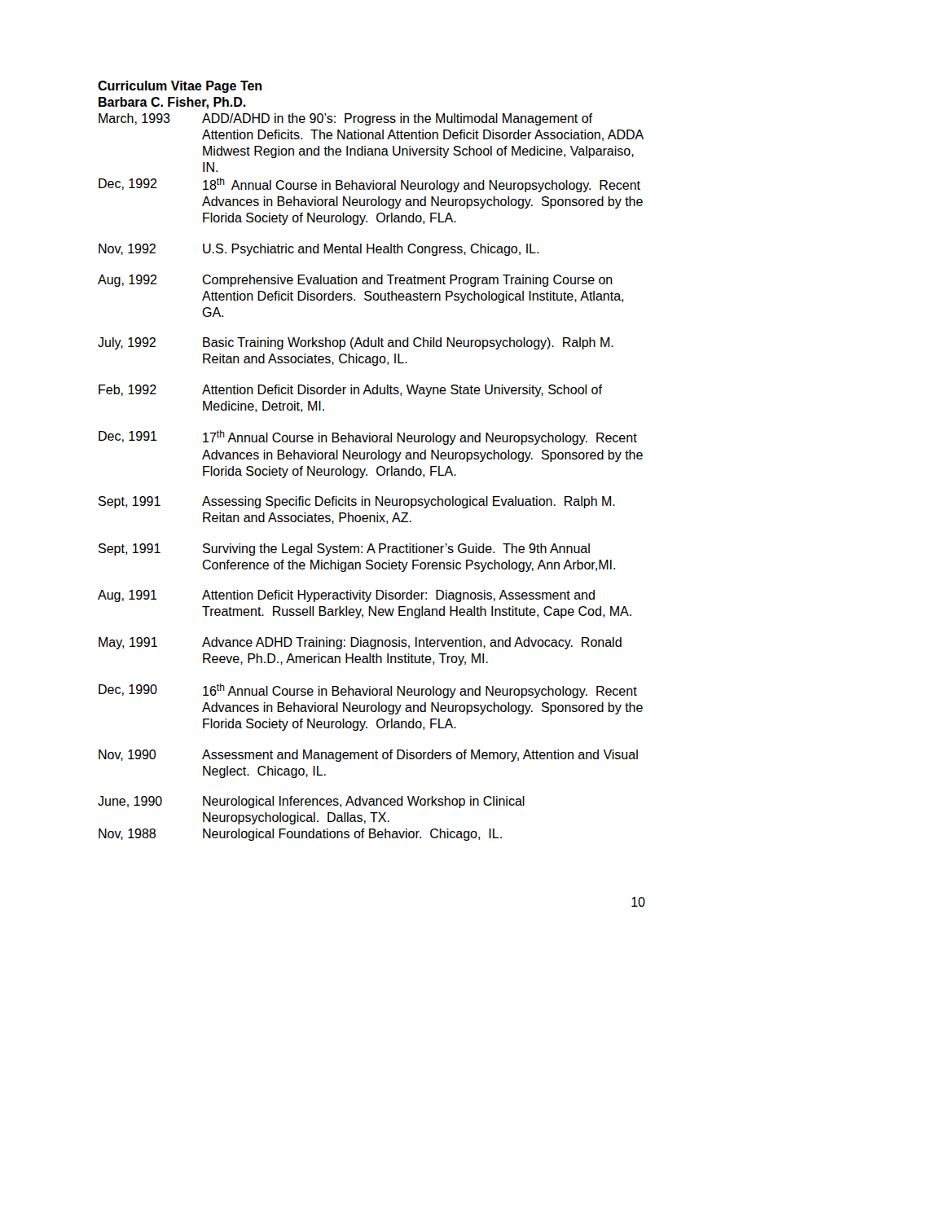Curriculum Vitae Page Ten
Barbara C. Fisher, Ph.D.
March, 1993
ADD/ADHD in the 90’s: Progress in the Multimodal Management of Attention Deficits. The National Attention Deficit Disorder Association, ADDA Midwest Region and the Indiana University School of Medicine, Valparaiso, IN.
Dec, 1992
18th Annual Course in Behavioral Neurology and Neuropsychology. Recent Advances in Behavioral Neurology and Neuropsychology. Sponsored by the Florida Society of Neurology. Orlando, FLA.
Nov, 1992
U.S. Psychiatric and Mental Health Congress, Chicago, IL.
Aug, 1992
Comprehensive Evaluation and Treatment Program Training Course on Attention Deficit Disorders. Southeastern Psychological Institute, Atlanta, GA.
July, 1992
Basic Training Workshop (Adult and Child Neuropsychology). Ralph M. Reitan and Associates, Chicago, IL.
Feb, 1992
Attention Deficit Disorder in Adults, Wayne State University, School of Medicine, Detroit, MI.
Dec, 1991
17th Annual Course in Behavioral Neurology and Neuropsychology. Recent Advances in Behavioral Neurology and Neuropsychology. Sponsored by the Florida Society of Neurology. Orlando, FLA.
Sept, 1991
Assessing Specific Deficits in Neuropsychological Evaluation. Ralph M. Reitan and Associates, Phoenix, AZ.
Sept, 1991
Surviving the Legal System: A Practitioner’s Guide. The 9th Annual Conference of the Michigan Society Forensic Psychology, Ann Arbor,MI.
Aug, 1991
Attention Deficit Hyperactivity Disorder: Diagnosis, Assessment and Treatment. Russell Barkley, New England Health Institute, Cape Cod, MA.
May, 1991
Advance ADHD Training: Diagnosis, Intervention, and Advocacy. Ronald Reeve, Ph.D., American Health Institute, Troy, MI.
Dec, 1990
16th Annual Course in Behavioral Neurology and Neuropsychology. Recent Advances in Behavioral Neurology and Neuropsychology. Sponsored by the Florida Society of Neurology. Orlando, FLA.
Nov, 1990
Assessment and Management of Disorders of Memory, Attention and Visual Neglect. Chicago, IL.
June, 1990
Neurological Inferences, Advanced Workshop in Clinical Neuropsychological. Dallas, TX.
Nov, 1988
Neurological Foundations of Behavior. Chicago, IL.
10